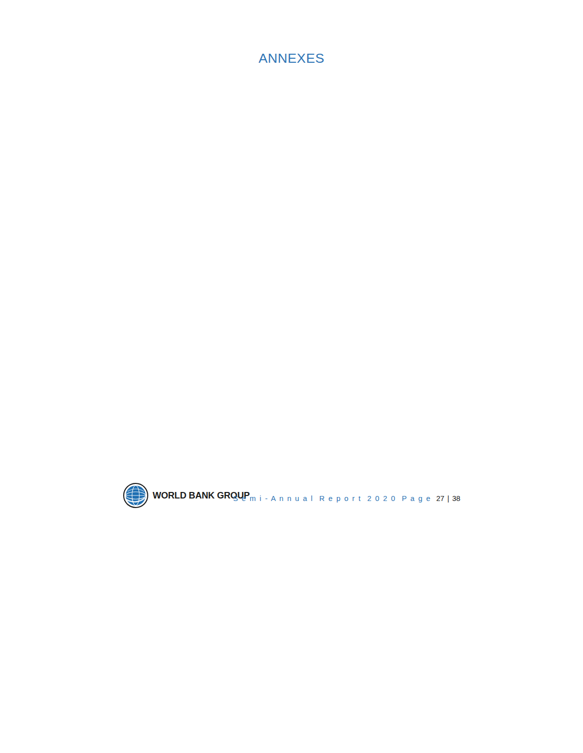ANNEXES
WORLD BANK GROUP
S e m i - A n n u a l R e p o r t 2 0 2 0 P a g e 27 | 38